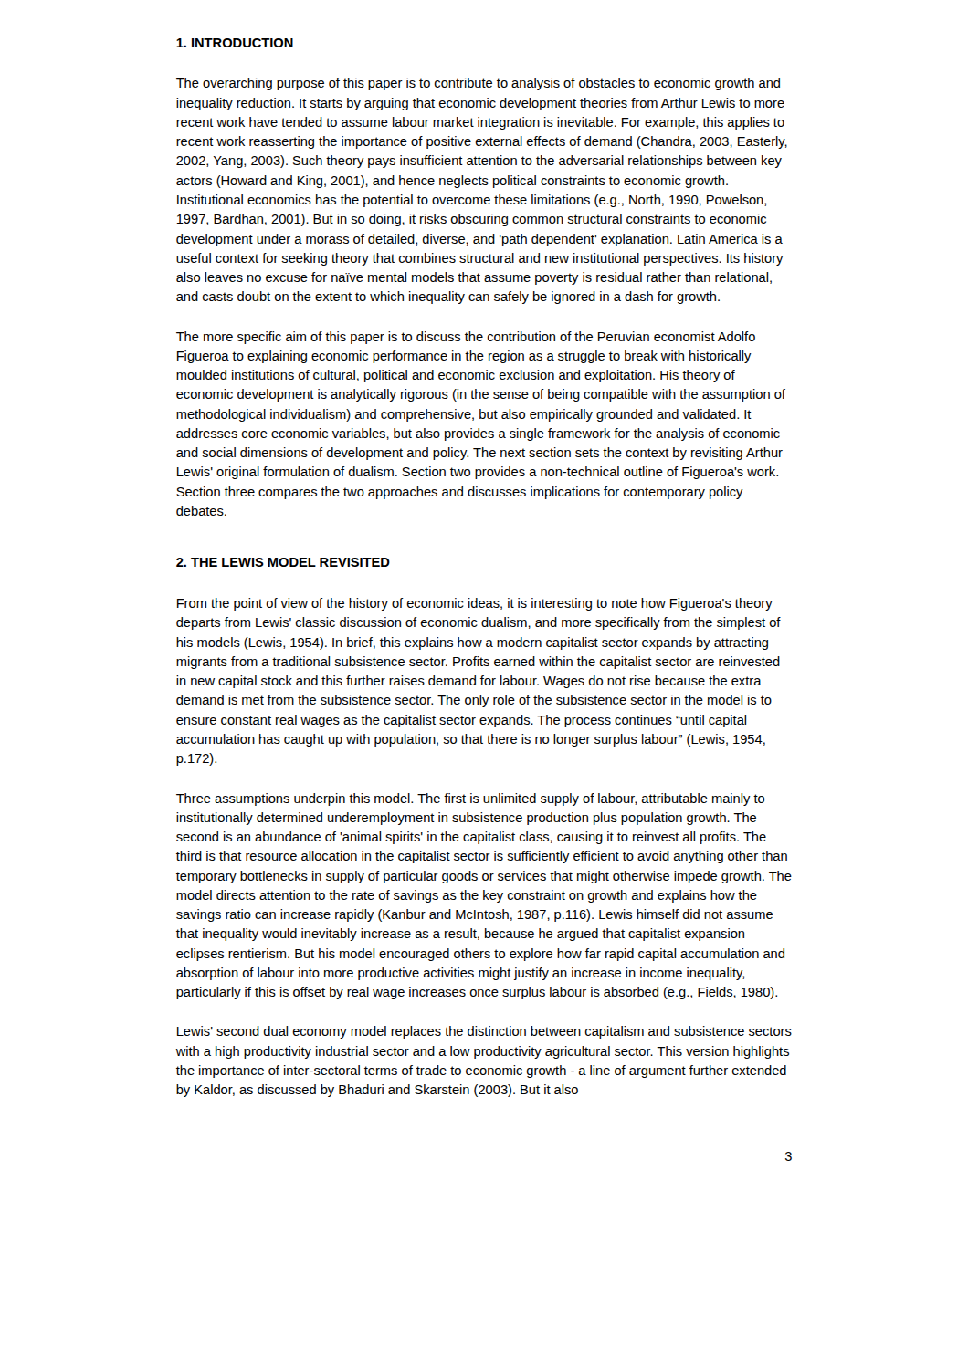1. INTRODUCTION
The overarching purpose of this paper is to contribute to analysis of obstacles to economic growth and inequality reduction. It starts by arguing that economic development theories from Arthur Lewis to more recent work have tended to assume labour market integration is inevitable. For example, this applies to recent work reasserting the importance of positive external effects of demand (Chandra, 2003, Easterly, 2002, Yang, 2003). Such theory pays insufficient attention to the adversarial relationships between key actors (Howard and King, 2001), and hence neglects political constraints to economic growth. Institutional economics has the potential to overcome these limitations (e.g., North, 1990, Powelson, 1997, Bardhan, 2001). But in so doing, it risks obscuring common structural constraints to economic development under a morass of detailed, diverse, and 'path dependent' explanation. Latin America is a useful context for seeking theory that combines structural and new institutional perspectives. Its history also leaves no excuse for naïve mental models that assume poverty is residual rather than relational, and casts doubt on the extent to which inequality can safely be ignored in a dash for growth.
The more specific aim of this paper is to discuss the contribution of the Peruvian economist Adolfo Figueroa to explaining economic performance in the region as a struggle to break with historically moulded institutions of cultural, political and economic exclusion and exploitation. His theory of economic development is analytically rigorous (in the sense of being compatible with the assumption of methodological individualism) and comprehensive, but also empirically grounded and validated. It addresses core economic variables, but also provides a single framework for the analysis of economic and social dimensions of development and policy. The next section sets the context by revisiting Arthur Lewis' original formulation of dualism. Section two provides a non-technical outline of Figueroa's work. Section three compares the two approaches and discusses implications for contemporary policy debates.
2. THE LEWIS MODEL REVISITED
From the point of view of the history of economic ideas, it is interesting to note how Figueroa's theory departs from Lewis' classic discussion of economic dualism, and more specifically from the simplest of his models (Lewis, 1954). In brief, this explains how a modern capitalist sector expands by attracting migrants from a traditional subsistence sector. Profits earned within the capitalist sector are reinvested in new capital stock and this further raises demand for labour. Wages do not rise because the extra demand is met from the subsistence sector. The only role of the subsistence sector in the model is to ensure constant real wages as the capitalist sector expands. The process continues “until capital accumulation has caught up with population, so that there is no longer surplus labour” (Lewis, 1954, p.172).
Three assumptions underpin this model. The first is unlimited supply of labour, attributable mainly to institutionally determined underemployment in subsistence production plus population growth. The second is an abundance of 'animal spirits' in the capitalist class, causing it to reinvest all profits. The third is that resource allocation in the capitalist sector is sufficiently efficient to avoid anything other than temporary bottlenecks in supply of particular goods or services that might otherwise impede growth. The model directs attention to the rate of savings as the key constraint on growth and explains how the savings ratio can increase rapidly (Kanbur and McIntosh, 1987, p.116). Lewis himself did not assume that inequality would inevitably increase as a result, because he argued that capitalist expansion eclipses rentierism. But his model encouraged others to explore how far rapid capital accumulation and absorption of labour into more productive activities might justify an increase in income inequality, particularly if this is offset by real wage increases once surplus labour is absorbed (e.g., Fields, 1980).
Lewis' second dual economy model replaces the distinction between capitalism and subsistence sectors with a high productivity industrial sector and a low productivity agricultural sector. This version highlights the importance of inter-sectoral terms of trade to economic growth - a line of argument further extended by Kaldor, as discussed by Bhaduri and Skarstein (2003). But it also
3